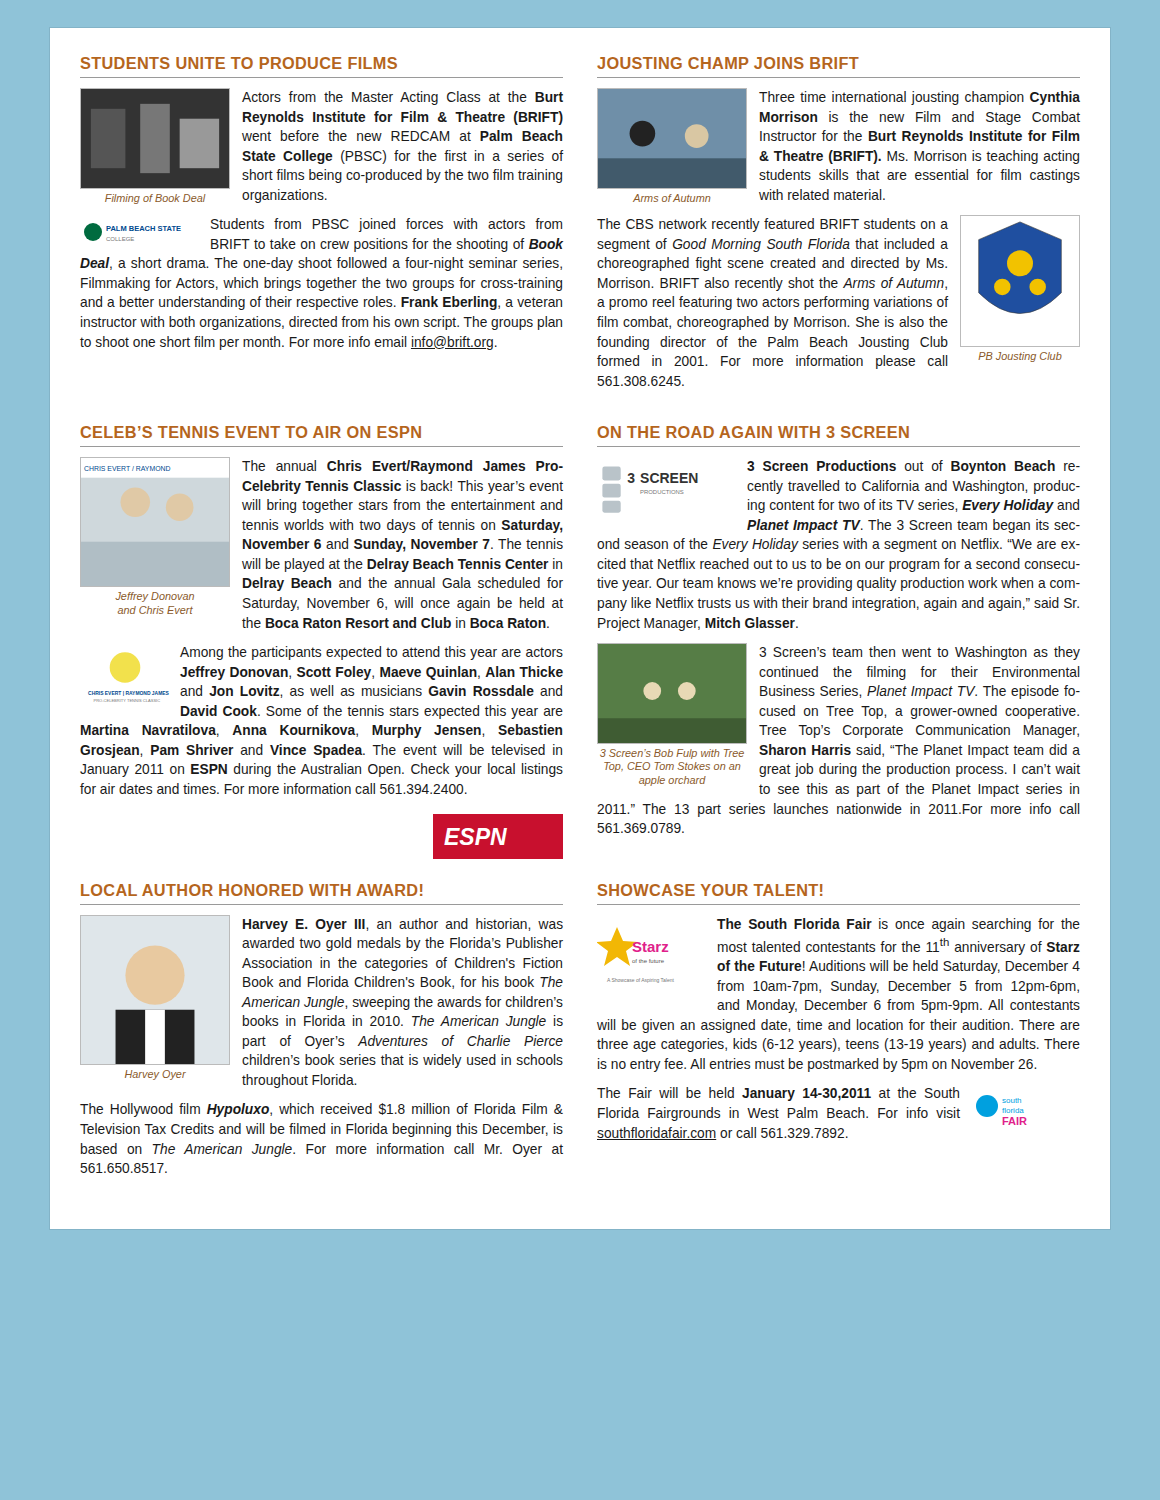Students Unite to Produce Films
Filming of Book Deal
Actors from the Master Acting Class at the Burt Reynolds Institute for Film & Theatre (BRIFT) went before the new REDCAM at Palm Beach State College (PBSC) for the first in a series of short films being co-produced by the two film training organizations.
Students from PBSC joined forces with actors from BRIFT to take on crew positions for the shooting of Book Deal, a short drama. The one-day shoot followed a four-night seminar series, Filmmaking for Actors, which brings together the two groups for cross-training and a better understanding of their respective roles. Frank Eberling, a veteran instructor with both organizations, directed from his own script. The groups plan to shoot one short film per month. For more info email info@brift.org.
Jousting Champ Joins BRIFT
Arms of Autumn
Three time international jousting champion Cynthia Morrison is the new Film and Stage Combat Instructor for the Burt Reynolds Institute for Film & Theatre (BRIFT). Ms. Morrison is teaching acting students skills that are essential for film castings with related material.
PB Jousting Club
The CBS network recently featured BRIFT students on a segment of Good Morning South Florida that included a choreographed fight scene created and directed by Ms. Morrison. BRIFT also recently shot the Arms of Autumn, a promo reel featuring two actors performing variations of film combat, choreographed by Morrison. She is also the founding director of the Palm Beach Jousting Club formed in 2001. For more information please call 561.308.6245.
Celeb’s Tennis Event to Air on ESPN
Jeffrey Donovan
and Chris Evert
The annual Chris Evert/Raymond James Pro-Celebrity Tennis Classic is back! This year’s event will bring together stars from the entertainment and tennis worlds with two days of tennis on Saturday, November 6 and Sunday, November 7. The tennis will be played at the Delray Beach Tennis Center in Delray Beach and the annual Gala scheduled for Saturday, November 6, will once again be held at the Boca Raton Resort and Club in Boca Raton.
Among the participants expected to attend this year are actors Jeffrey Donovan, Scott Foley, Maeve Quinlan, Alan Thicke and Jon Lovitz, as well as musicians Gavin Rossdale and David Cook. Some of the tennis stars expected this year are Martina Navratilova, Anna Kournikova, Murphy Jensen, Sebastien Grosjean, Pam Shriver and Vince Spadea. The event will be televised in January 2011 on ESPN during the Australian Open. Check your local listings for air dates and times. For more information call 561.394.2400.
On the Road Again with 3 Screen
3 Screen Productions out of Boynton Beach recently travelled to California and Washington, producing content for two of its TV series, Every Holiday and Planet Impact TV. The 3 Screen team began its second season of the Every Holiday series with a segment on Netflix. “We are excited that Netflix reached out to us to be on our program for a second consecutive year. Our team knows we’re providing quality production work when a company like Netflix trusts us with their brand integration, again and again,” said Sr. Project Manager, Mitch Glasser.
3 Screen’s Bob Fulp with Tree Top, CEO Tom Stokes on an apple orchard
3 Screen’s team then went to Washington as they continued the filming for their Environmental Business Series, Planet Impact TV. The episode focused on Tree Top, a grower-owned cooperative. Tree Top’s Corporate Communication Manager, Sharon Harris said, “The Planet Impact team did a great job during the production process. I can’t wait to see this as part of the Planet Impact series in 2011.” The 13 part series launches nationwide in 2011.For more info call 561.369.0789.
Local Author Honored with Award!
Harvey Oyer
Harvey E. Oyer III, an author and historian, was awarded two gold medals by the Florida’s Publisher Association in the categories of Children's Fiction Book and Florida Children's Book, for his book The American Jungle, sweeping the awards for children’s books in Florida in 2010. The American Jungle is part of Oyer’s Adventures of Charlie Pierce children’s book series that is widely used in schools throughout Florida.
The Hollywood film Hypoluxo, which received $1.8 million of Florida Film & Television Tax Credits and will be filmed in Florida beginning this December, is based on The American Jungle. For more information call Mr. Oyer at 561.650.8517.
Showcase Your Talent!
The South Florida Fair is once again searching for the most talented contestants for the 11th anniversary of Starz of the Future! Auditions will be held Saturday, December 4 from 10am-7pm, Sunday, December 5 from 12pm-6pm, and Monday, December 6 from 5pm-9pm. All contestants will be given an assigned date, time and location for their audition. There are three age categories, kids (6-12 years), teens (13-19 years) and adults. There is no entry fee. All entries must be postmarked by 5pm on November 26.
The Fair will be held January 14-30,2011 at the South Florida Fairgrounds in West Palm Beach. For info visit southfloridafair.com or call 561.329.7892.